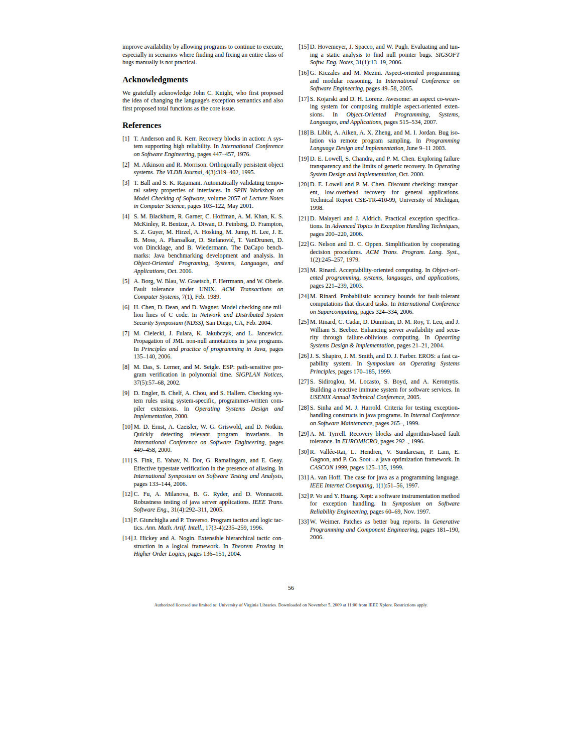improve availability by allowing programs to continue to execute, especially in scenarios where finding and fixing an entire class of bugs manually is not practical.
Acknowledgments
We gratefully acknowledge John C. Knight, who first proposed the idea of changing the language's exception semantics and also first proposed total functions as the core issue.
References
T. Anderson and R. Kerr. Recovery blocks in action: A system supporting high reliability. In International Conference on Software Engineering, pages 447–457, 1976.
M. Atkinson and R. Morrison. Orthogonally persistent object systems. The VLDB Journal, 4(3):319–402, 1995.
T. Ball and S. K. Rajamani. Automatically validating temporal safety properties of interfaces. In SPIN Workshop on Model Checking of Software, volume 2057 of Lecture Notes in Computer Science, pages 103–122, May 2001.
S. M. Blackburn, R. Garner, C. Hoffman, A. M. Khan, K. S. McKinley, R. Bentzur, A. Diwan, D. Feinberg, D. Frampton, S. Z. Guyer, M. Hirzel, A. Hosking, M. Jump, H. Lee, J. E. B. Moss, A. Phansalkar, D. Stefanović, T. VanDrunen, D. von Dincklage, and B. Wiedermann. The DaCapo benchmarks: Java benchmarking development and analysis. In Object-Oriented Programing, Systems, Languages, and Applications, Oct. 2006.
A. Borg, W. Blau, W. Graetsch, F. Herrmann, and W. Oberle. Fault tolerance under UNIX. ACM Transactions on Computer Systems, 7(1), Feb. 1989.
H. Chen, D. Dean, and D. Wagner. Model checking one million lines of C code. In Network and Distributed System Security Symposium (NDSS), San Diego, CA, Feb. 2004.
M. Cielecki, J. Fulara, K. Jakubczyk, and L. Jancewicz. Propagation of JML non-null annotations in java programs. In Principles and practice of programming in Java, pages 135–140, 2006.
M. Das, S. Lerner, and M. Seigle. ESP: path-sensitive program verification in polynomial time. SIGPLAN Notices, 37(5):57–68, 2002.
D. Engler, B. Chelf, A. Chou, and S. Hallem. Checking system rules using system-specific, programmer-written compiler extensions. In Operating Systems Design and Implementation, 2000.
M. D. Ernst, A. Czeisler, W. G. Griswold, and D. Notkin. Quickly detecting relevant program invariants. In International Conference on Software Engineering, pages 449–458, 2000.
S. Fink, E. Yahav, N. Dor, G. Ramalingam, and E. Geay. Effective typestate verification in the presence of aliasing. In International Symposium on Software Testing and Analysis, pages 133–144, 2006.
C. Fu, A. Milanova, B. G. Ryder, and D. Wonnacott. Robustness testing of java server applications. IEEE Trans. Software Eng., 31(4):292–311, 2005.
F. Giunchiglia and P. Traverso. Program tactics and logic tactics. Ann. Math. Artif. Intell., 17(3-4):235–259, 1996.
J. Hickey and A. Nogin. Extensible hierarchical tactic construction in a logical framework. In Theorem Proving in Higher Order Logics, pages 136–151, 2004.
D. Hovemeyer, J. Spacco, and W. Pugh. Evaluating and tuning a static analysis to find null pointer bugs. SIGSOFT Softw. Eng. Notes, 31(1):13–19, 2006.
G. Kiczales and M. Mezini. Aspect-oriented programming and modular reasoning. In International Conference on Software Engineering, pages 49–58, 2005.
S. Kojarski and D. H. Lorenz. Awesome: an aspect co-weaving system for composing multiple aspect-oriented extensions. In Object-Oriented Programming, Systems, Languages, and Applications, pages 515–534, 2007.
B. Liblit, A. Aiken, A. X. Zheng, and M. I. Jordan. Bug isolation via remote program sampling. In Programming Language Design and Implementation, June 9–11 2003.
D. E. Lowell, S. Chandra, and P. M. Chen. Exploring failure transparency and the limits of generic recovery. In Operating System Design and Implementation, Oct. 2000.
D. E. Lowell and P. M. Chen. Discount checking: transparent, low-overhead recovery for general applications. Technical Report CSE-TR-410-99, University of Michigan, 1998.
D. Malayeri and J. Aldrich. Practical exception specifications. In Advanced Topics in Exception Handling Techniques, pages 200–220, 2006.
G. Nelson and D. C. Oppen. Simplification by cooperating decision procedures. ACM Trans. Program. Lang. Syst., 1(2):245–257, 1979.
M. Rinard. Acceptability-oriented computing. In Object-oriented programming, systems, languages, and applications, pages 221–239, 2003.
M. Rinard. Probabilistic accuracy bounds for fault-tolerant computations that discard tasks. In International Conference on Supercomputing, pages 324–334, 2006.
M. Rinard, C. Cadar, D. Dumitran, D. M. Roy, T. Leu, and J. William S. Beebee. Enhancing server availability and security through failure-oblivious computing. In Opearting Systems Design & Implementation, pages 21–21, 2004.
J. S. Shapiro, J. M. Smith, and D. J. Farber. EROS: a fast capability system. In Symposium on Operating Systems Principles, pages 170–185, 1999.
S. Sidiroglou, M. Locasto, S. Boyd, and A. Keromytis. Building a reactive immune system for software services. In USENIX Annual Technical Conference, 2005.
S. Sinha and M. J. Harrold. Criteria for testing exception-handling constructs in java programs. In Internal Conference on Software Maintenance, pages 265–, 1999.
A. M. Tyrrell. Recovery blocks and algorithm-based fault tolerance. In EUROMICRO, pages 292–, 1996.
R. Vallée-Rai, L. Hendren, V. Sundaresan, P. Lam, E. Gagnon, and P. Co. Soot - a java optimization framework. In CASCON 1999, pages 125–135, 1999.
A. van Hoff. The case for java as a programming language. IEEE Internet Computing, 1(1):51–56, 1997.
P. Vo and Y. Huang. Xept: a software instrumentation method for exception handling. In Symposium on Software Reliability Engineering, pages 60–69, Nov. 1997.
W. Weimer. Patches as better bug reports. In Generative Programming and Component Engineering, pages 181–190, 2006.
56
Authorized licensed use limited to: University of Virginia Libraries. Downloaded on November 5, 2009 at 11:00 from IEEE Xplore. Restrictions apply.